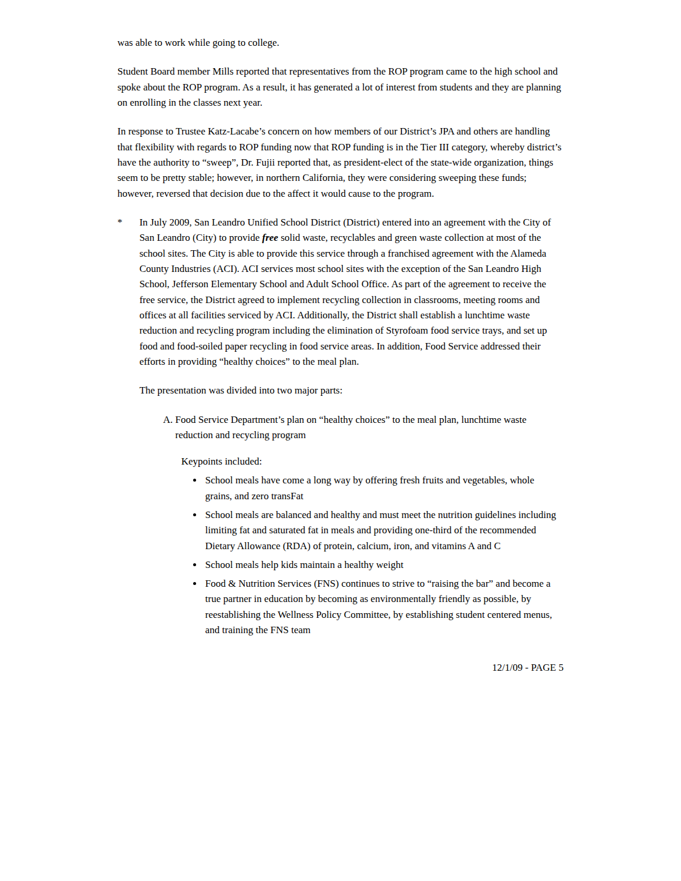was able to work while going to college.
Student Board member Mills reported that representatives from the ROP program came to the high school and spoke about the ROP program. As a result, it has generated a lot of interest from students and they are planning on enrolling in the classes next year.
In response to Trustee Katz-Lacabe’s concern on how members of our District’s JPA and others are handling that flexibility with regards to ROP funding now that ROP funding is in the Tier III category, whereby district’s have the authority to “sweep”, Dr. Fujii reported that, as president-elect of the state-wide organization, things seem to be pretty stable; however, in northern California, they were considering sweeping these funds; however, reversed that decision due to the affect it would cause to the program.
*
In July 2009, San Leandro Unified School District (District) entered into an agreement with the City of San Leandro (City) to provide free solid waste, recyclables and green waste collection at most of the school sites. The City is able to provide this service through a franchised agreement with the Alameda County Industries (ACI). ACI services most school sites with the exception of the San Leandro High School, Jefferson Elementary School and Adult School Office. As part of the agreement to receive the free service, the District agreed to implement recycling collection in classrooms, meeting rooms and offices at all facilities serviced by ACI. Additionally, the District shall establish a lunchtime waste reduction and recycling program including the elimination of Styrofoam food service trays, and set up food and food-soiled paper recycling in food service areas. In addition, Food Service addressed their efforts in providing “healthy choices” to the meal plan.
The presentation was divided into two major parts:
Food Service Department’s plan on “healthy choices” to the meal plan, lunchtime waste reduction and recycling program
Keypoints included:
School meals have come a long way by offering fresh fruits and vegetables, whole grains, and zero transFat
School meals are balanced and healthy and must meet the nutrition guidelines including limiting fat and saturated fat in meals and providing one-third of the recommended Dietary Allowance (RDA) of protein, calcium, iron, and vitamins A and C
School meals help kids maintain a healthy weight
Food & Nutrition Services (FNS) continues to strive to “raising the bar” and become a true partner in education by becoming as environmentally friendly as possible, by reestablishing the Wellness Policy Committee, by establishing student centered menus, and training the FNS team
12/1/09 - PAGE 5